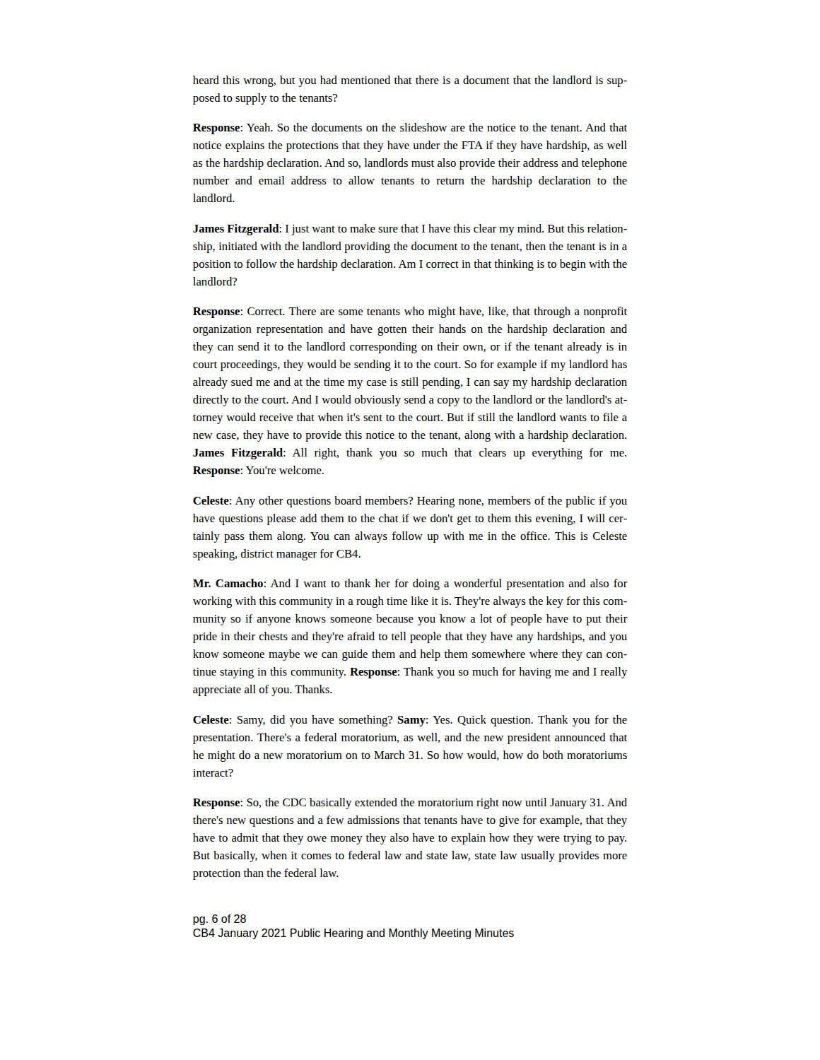heard this wrong, but you had mentioned that there is a document that the landlord is supposed to supply to the tenants?
Response: Yeah. So the documents on the slideshow are the notice to the tenant. And that notice explains the protections that they have under the FTA if they have hardship, as well as the hardship declaration. And so, landlords must also provide their address and telephone number and email address to allow tenants to return the hardship declaration to the landlord.
James Fitzgerald: I just want to make sure that I have this clear my mind. But this relationship, initiated with the landlord providing the document to the tenant, then the tenant is in a position to follow the hardship declaration. Am I correct in that thinking is to begin with the landlord?
Response: Correct. There are some tenants who might have, like, that through a nonprofit organization representation and have gotten their hands on the hardship declaration and they can send it to the landlord corresponding on their own, or if the tenant already is in court proceedings, they would be sending it to the court. So for example if my landlord has already sued me and at the time my case is still pending, I can say my hardship declaration directly to the court. And I would obviously send a copy to the landlord or the landlord's attorney would receive that when it's sent to the court. But if still the landlord wants to file a new case, they have to provide this notice to the tenant, along with a hardship declaration. James Fitzgerald: All right, thank you so much that clears up everything for me. Response: You're welcome.
Celeste: Any other questions board members? Hearing none, members of the public if you have questions please add them to the chat if we don't get to them this evening, I will certainly pass them along. You can always follow up with me in the office. This is Celeste speaking, district manager for CB4.
Mr. Camacho: And I want to thank her for doing a wonderful presentation and also for working with this community in a rough time like it is. They're always the key for this community so if anyone knows someone because you know a lot of people have to put their pride in their chests and they're afraid to tell people that they have any hardships, and you know someone maybe we can guide them and help them somewhere where they can continue staying in this community. Response: Thank you so much for having me and I really appreciate all of you. Thanks.
Celeste: Samy, did you have something? Samy: Yes. Quick question. Thank you for the presentation. There's a federal moratorium, as well, and the new president announced that he might do a new moratorium on to March 31. So how would, how do both moratoriums interact?
Response: So, the CDC basically extended the moratorium right now until January 31. And there's new questions and a few admissions that tenants have to give for example, that they have to admit that they owe money they also have to explain how they were trying to pay. But basically, when it comes to federal law and state law, state law usually provides more protection than the federal law.
pg. 6 of 28
CB4 January 2021 Public Hearing and Monthly Meeting Minutes